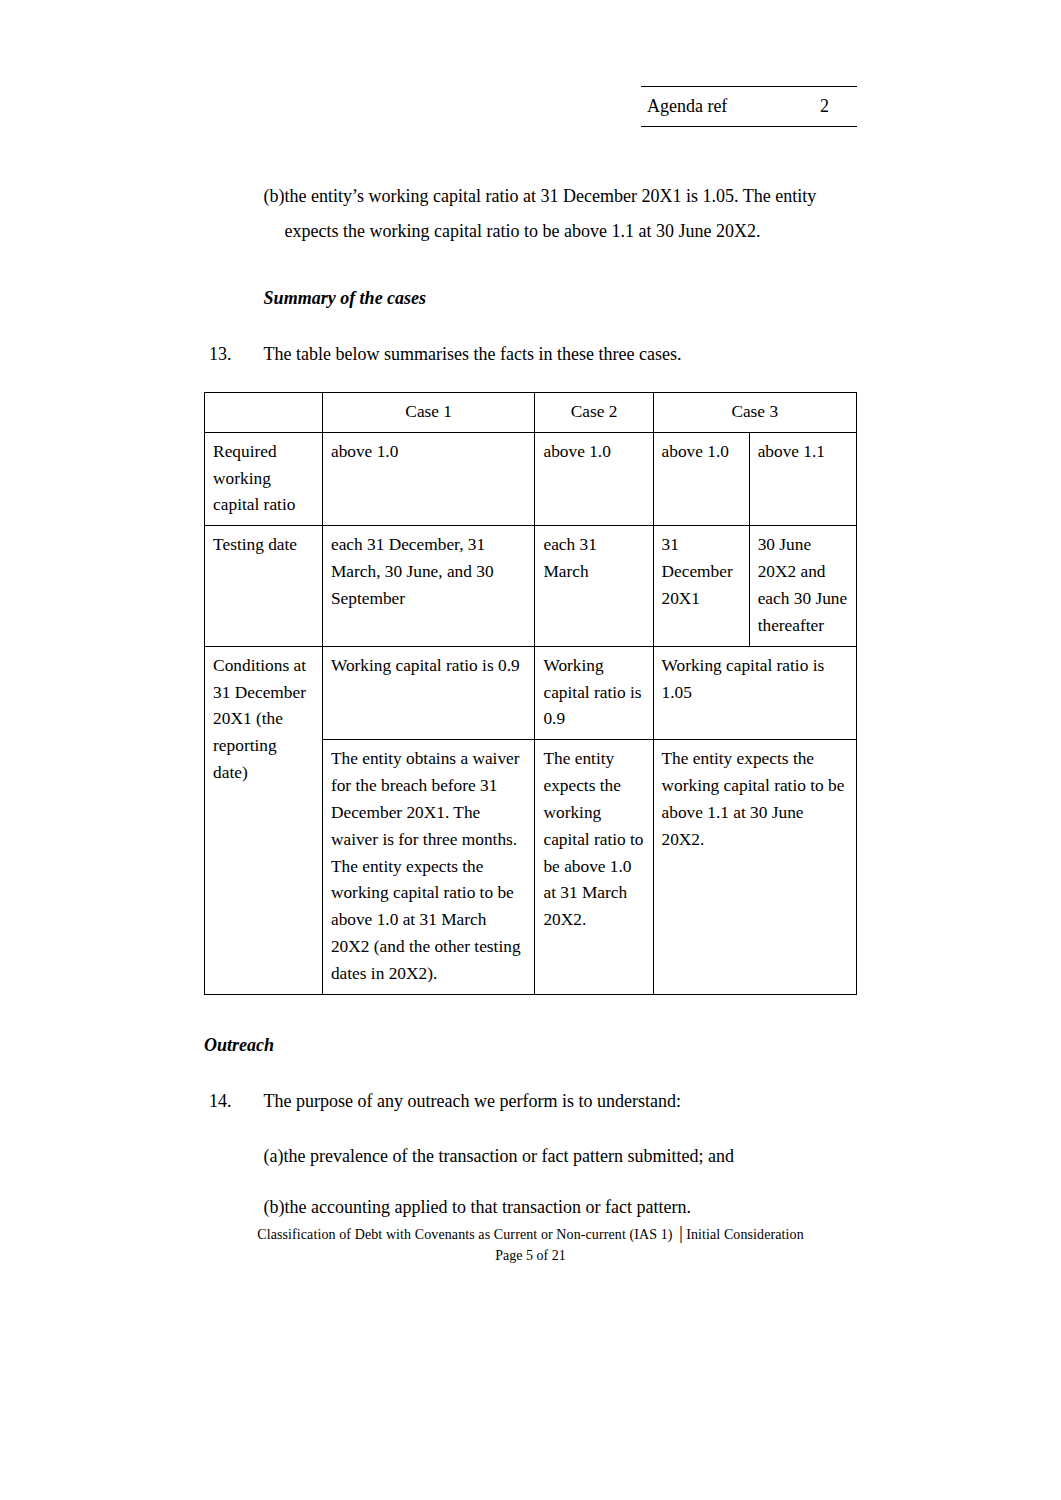Agenda ref 2
(b)
the entity’s working capital ratio at 31 December 20X1 is 1.05. The entity expects the working capital ratio to be above 1.1 at 30 June 20X2.
Summary of the cases
13.
The table below summarises the facts in these three cases.
| | Case 1 | Case 2 | Case 3 |
| Required working capital ratio | above 1.0 | above 1.0 | above 1.0 | above 1.1 |
| Testing date | each 31 December, 31 March, 30 June, and 30 September | each 31 March | 31 December 20X1 | 30 June 20X2 and each 30 June thereafter |
| Conditions at 31 December 20X1 (the reporting date) | Working capital ratio is 0.9 | Working capital ratio is 0.9 | Working capital ratio is 1.05 |
| The entity obtains a waiver for the breach before 31 December 20X1. The waiver is for three months. The entity expects the working capital ratio to be above 1.0 at 31 March 20X2 (and the other testing dates in 20X2). | The entity expects the working capital ratio to be above 1.0 at 31 March 20X2. | The entity expects the working capital ratio to be above 1.1 at 30 June 20X2. |
Outreach
14.
The purpose of any outreach we perform is to understand:
(a)
the prevalence of the transaction or fact pattern submitted; and
(b)
the accounting applied to that transaction or fact pattern.
Classification of Debt with Covenants as Current or Non-current (IAS 1) │Initial Consideration
Page 5 of 21